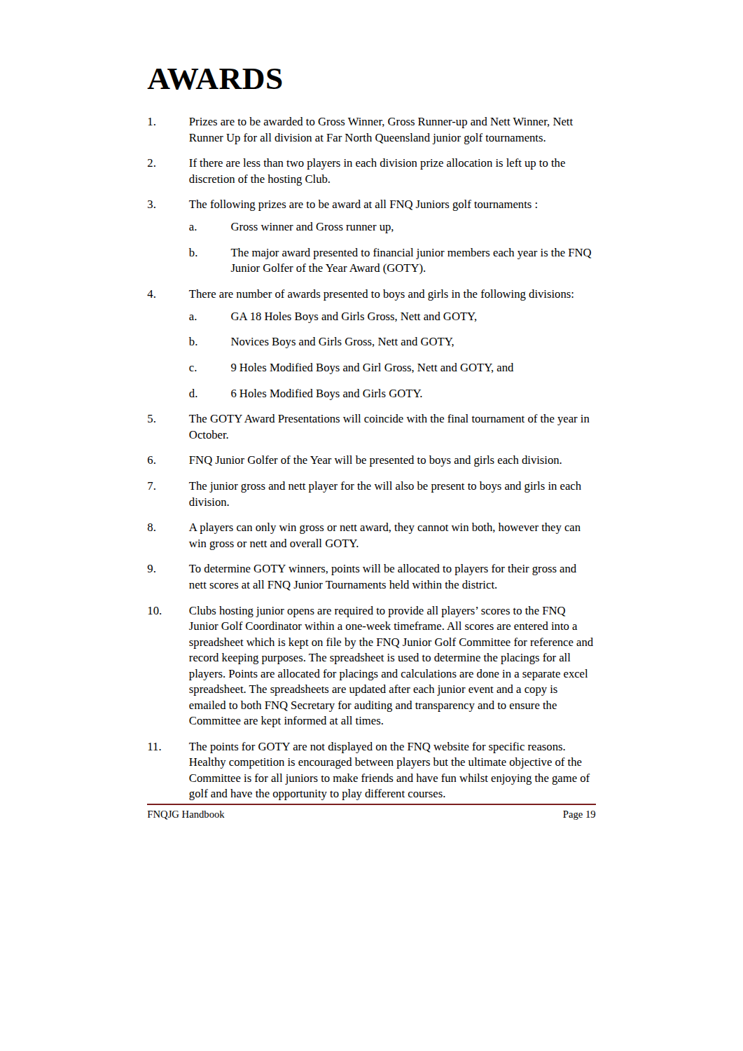AWARDS
1.
Prizes are to be awarded to Gross Winner, Gross Runner-up and Nett Winner, Nett Runner Up for all division at Far North Queensland junior golf tournaments.
2.
If there are less than two players in each division prize allocation is left up to the discretion of the hosting Club.
3.
The following prizes are to be award at all FNQ Juniors golf tournaments :
a.
Gross winner and Gross runner up,
b.
The major award presented to financial junior members each year is the FNQ Junior Golfer of the Year Award (GOTY).
4.
There are number of awards presented to boys and girls in the following divisions:
a.
GA 18 Holes Boys and Girls Gross, Nett and GOTY,
b.
Novices Boys and Girls Gross, Nett and GOTY,
c.
9 Holes Modified Boys and Girl Gross, Nett and GOTY, and
d.
6 Holes Modified Boys and Girls GOTY.
5.
The GOTY Award Presentations will coincide with the final tournament of the year in October.
6.
FNQ Junior Golfer of the Year will be presented to boys and girls each division.
7.
The junior gross and nett player for the will also be present to boys and girls in each division.
8.
A players can only win gross or nett award, they cannot win both, however they can win gross or nett and overall GOTY.
9.
To determine GOTY winners, points will be allocated to players for their gross and nett scores at all FNQ Junior Tournaments held within the district.
10.
Clubs hosting junior opens are required to provide all players’ scores to the FNQ Junior Golf Coordinator within a one-week timeframe. All scores are entered into a spreadsheet which is kept on file by the FNQ Junior Golf Committee for reference and record keeping purposes. The spreadsheet is used to determine the placings for all players. Points are allocated for placings and calculations are done in a separate excel spreadsheet. The spreadsheets are updated after each junior event and a copy is emailed to both FNQ Secretary for auditing and transparency and to ensure the Committee are kept informed at all times.
11.
The points for GOTY are not displayed on the FNQ website for specific reasons. Healthy competition is encouraged between players but the ultimate objective of the Committee is for all juniors to make friends and have fun whilst enjoying the game of golf and have the opportunity to play different courses.
FNQJG Handbook Page 19